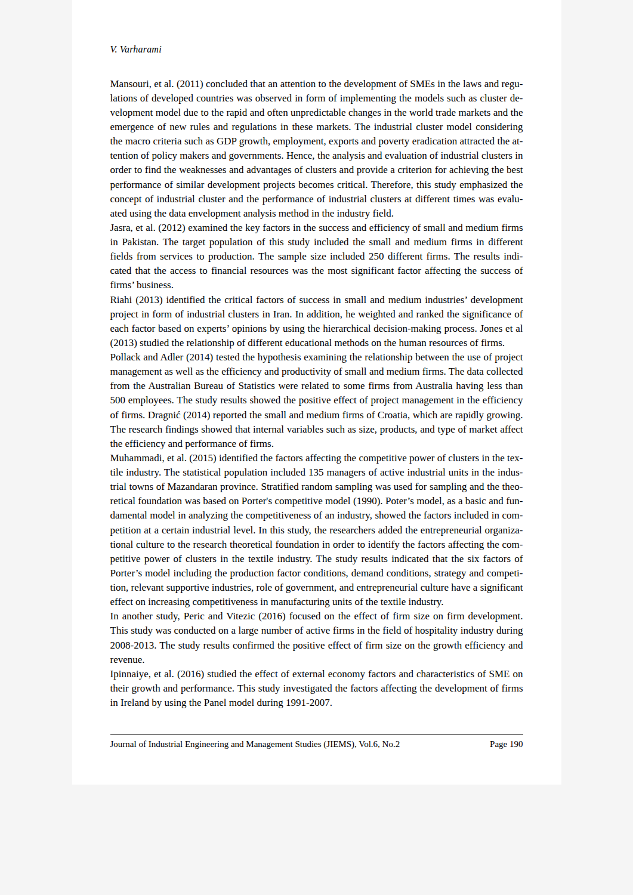V. Varharami
Mansouri, et al. (2011) concluded that an attention to the development of SMEs in the laws and regulations of developed countries was observed in form of implementing the models such as cluster development model due to the rapid and often unpredictable changes in the world trade markets and the emergence of new rules and regulations in these markets. The industrial cluster model considering the macro criteria such as GDP growth, employment, exports and poverty eradication attracted the attention of policy makers and governments. Hence, the analysis and evaluation of industrial clusters in order to find the weaknesses and advantages of clusters and provide a criterion for achieving the best performance of similar development projects becomes critical. Therefore, this study emphasized the concept of industrial cluster and the performance of industrial clusters at different times was evaluated using the data envelopment analysis method in the industry field.
Jasra, et al. (2012) examined the key factors in the success and efficiency of small and medium firms in Pakistan. The target population of this study included the small and medium firms in different fields from services to production. The sample size included 250 different firms. The results indicated that the access to financial resources was the most significant factor affecting the success of firms’ business.
Riahi (2013) identified the critical factors of success in small and medium industries’ development project in form of industrial clusters in Iran. In addition, he weighted and ranked the significance of each factor based on experts’ opinions by using the hierarchical decision-making process. Jones et al (2013) studied the relationship of different educational methods on the human resources of firms.
Pollack and Adler (2014) tested the hypothesis examining the relationship between the use of project management as well as the efficiency and productivity of small and medium firms. The data collected from the Australian Bureau of Statistics were related to some firms from Australia having less than 500 employees. The study results showed the positive effect of project management in the efficiency of firms. Dragnić (2014) reported the small and medium firms of Croatia, which are rapidly growing. The research findings showed that internal variables such as size, products, and type of market affect the efficiency and performance of firms.
Muhammadi, et al. (2015) identified the factors affecting the competitive power of clusters in the textile industry. The statistical population included 135 managers of active industrial units in the industrial towns of Mazandaran province. Stratified random sampling was used for sampling and the theoretical foundation was based on Porter's competitive model (1990). Poter’s model, as a basic and fundamental model in analyzing the competitiveness of an industry, showed the factors included in competition at a certain industrial level. In this study, the researchers added the entrepreneurial organizational culture to the research theoretical foundation in order to identify the factors affecting the competitive power of clusters in the textile industry. The study results indicated that the six factors of Porter’s model including the production factor conditions, demand conditions, strategy and competition, relevant supportive industries, role of government, and entrepreneurial culture have a significant effect on increasing competitiveness in manufacturing units of the textile industry.
In another study, Peric and Vitezic (2016) focused on the effect of firm size on firm development. This study was conducted on a large number of active firms in the field of hospitality industry during 2008-2013. The study results confirmed the positive effect of firm size on the growth efficiency and revenue.
Ipinnaiye, et al. (2016) studied the effect of external economy factors and characteristics of SME on their growth and performance. This study investigated the factors affecting the development of firms in Ireland by using the Panel model during 1991-2007.
Journal of Industrial Engineering and Management Studies (JIEMS), Vol.6, No.2 Page 190